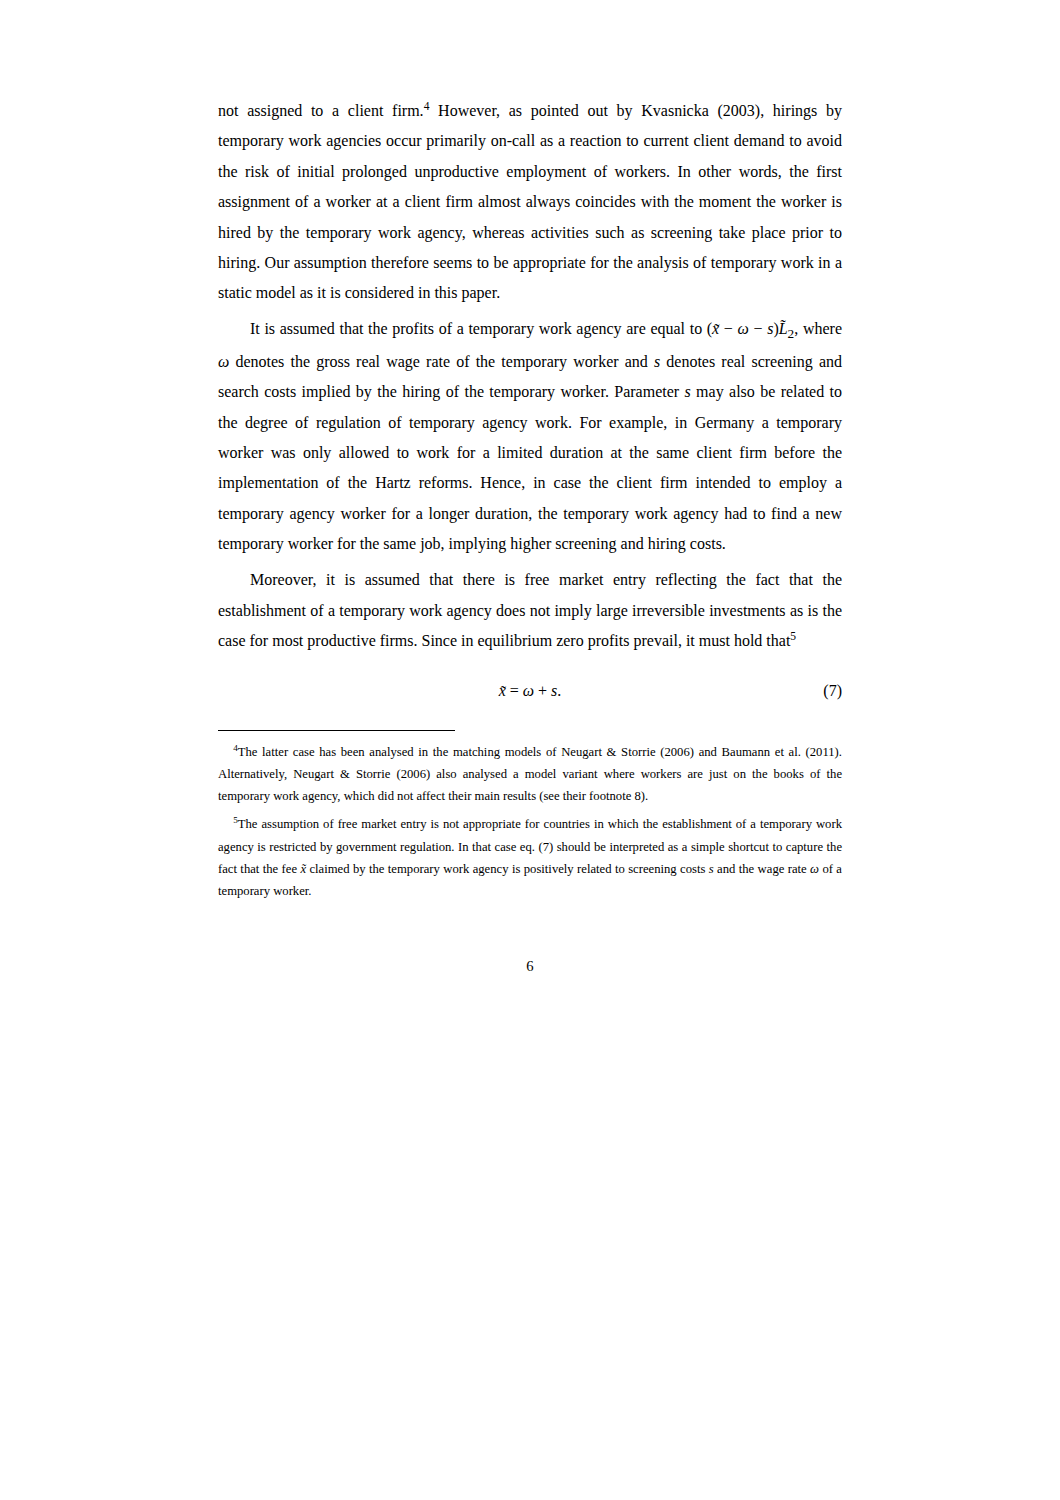not assigned to a client firm.4 However, as pointed out by Kvasnicka (2003), hirings by temporary work agencies occur primarily on-call as a reaction to current client demand to avoid the risk of initial prolonged unproductive employment of workers. In other words, the first assignment of a worker at a client firm almost always coincides with the moment the worker is hired by the temporary work agency, whereas activities such as screening take place prior to hiring. Our assumption therefore seems to be appropriate for the analysis of temporary work in a static model as it is considered in this paper.
It is assumed that the profits of a temporary work agency are equal to (x̃ − ω − s)L̃2, where ω denotes the gross real wage rate of the temporary worker and s denotes real screening and search costs implied by the hiring of the temporary worker. Parameter s may also be related to the degree of regulation of temporary agency work. For example, in Germany a temporary worker was only allowed to work for a limited duration at the same client firm before the implementation of the Hartz reforms. Hence, in case the client firm intended to employ a temporary agency worker for a longer duration, the temporary work agency had to find a new temporary worker for the same job, implying higher screening and hiring costs.
Moreover, it is assumed that there is free market entry reflecting the fact that the establishment of a temporary work agency does not imply large irreversible investments as is the case for most productive firms. Since in equilibrium zero profits prevail, it must hold that5
x̃ = ω + s. (7)
4The latter case has been analysed in the matching models of Neugart & Storrie (2006) and Baumann et al. (2011). Alternatively, Neugart & Storrie (2006) also analysed a model variant where workers are just on the books of the temporary work agency, which did not affect their main results (see their footnote 8).
5The assumption of free market entry is not appropriate for countries in which the establishment of a temporary work agency is restricted by government regulation. In that case eq. (7) should be interpreted as a simple shortcut to capture the fact that the fee x̃ claimed by the temporary work agency is positively related to screening costs s and the wage rate ω of a temporary worker.
6